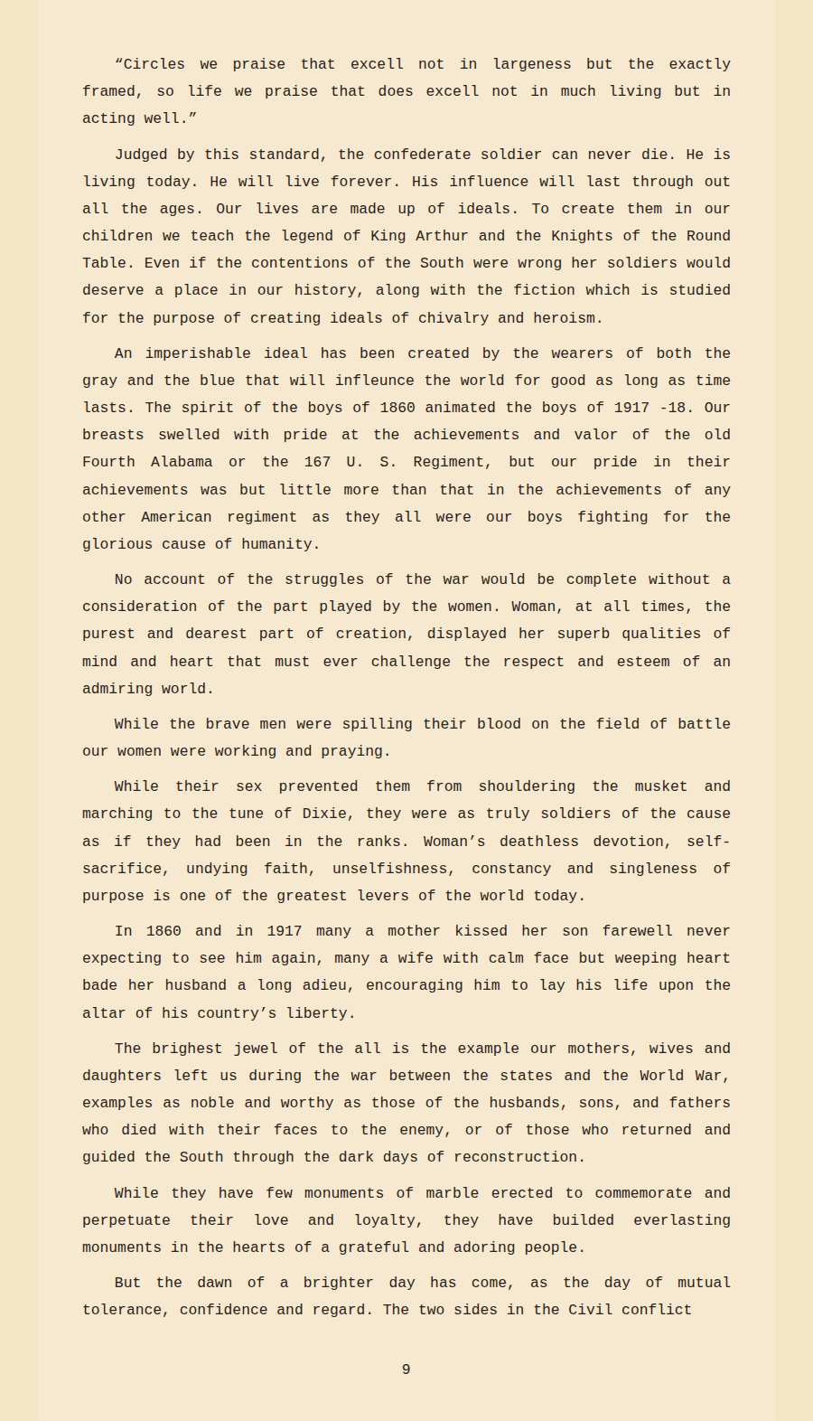“Circles we praise that excell not in largeness but the exactly framed, so life we praise that does excell not in much living but in acting well.”
Judged by this standard, the confederate soldier can never die. He is living today. He will live forever. His influence will last through out all the ages. Our lives are made up of ideals. To create them in our children we teach the legend of King Arthur and the Knights of the Round Table. Even if the contentions of the South were wrong her soldiers would deserve a place in our history, along with the fiction which is studied for the purpose of creating ideals of chivalry and heroism.
An imperishable ideal has been created by the wearers of both the gray and the blue that will infleunce the world for good as long as time lasts. The spirit of the boys of 1860 animated the boys of 1917 -18. Our breasts swelled with pride at the achievements and valor of the old Fourth Alabama or the 167 U. S. Regiment, but our pride in their achievements was but little more than that in the achievements of any other American regiment as they all were our boys fighting for the glorious cause of humanity.
No account of the struggles of the war would be complete without a consideration of the part played by the women. Woman, at all times, the purest and dearest part of creation, displayed her superb qualities of mind and heart that must ever challenge the respect and esteem of an admiring world.
While the brave men were spilling their blood on the field of battle our women were working and praying.
While their sex prevented them from shouldering the musket and marching to the tune of Dixie, they were as truly soldiers of the cause as if they had been in the ranks. Woman’s deathless devotion, self-sacrifice, undying faith, unselfishness, constancy and singleness of purpose is one of the greatest levers of the world today.
In 1860 and in 1917 many a mother kissed her son farewell never expecting to see him again, many a wife with calm face but weeping heart bade her husband a long adieu, encouraging him to lay his life upon the altar of his country’s liberty.
The brighest jewel of the all is the example our mothers, wives and daughters left us during the war between the states and the World War, examples as noble and worthy as those of the husbands, sons, and fathers who died with their faces to the enemy, or of those who returned and guided the South through the dark days of reconstruction.
While they have few monuments of marble erected to commemorate and perpetuate their love and loyalty, they have builded everlasting monuments in the hearts of a grateful and adoring people.
But the dawn of a brighter day has come, as the day of mutual tolerance, confidence and regard. The two sides in the Civil conflict
9